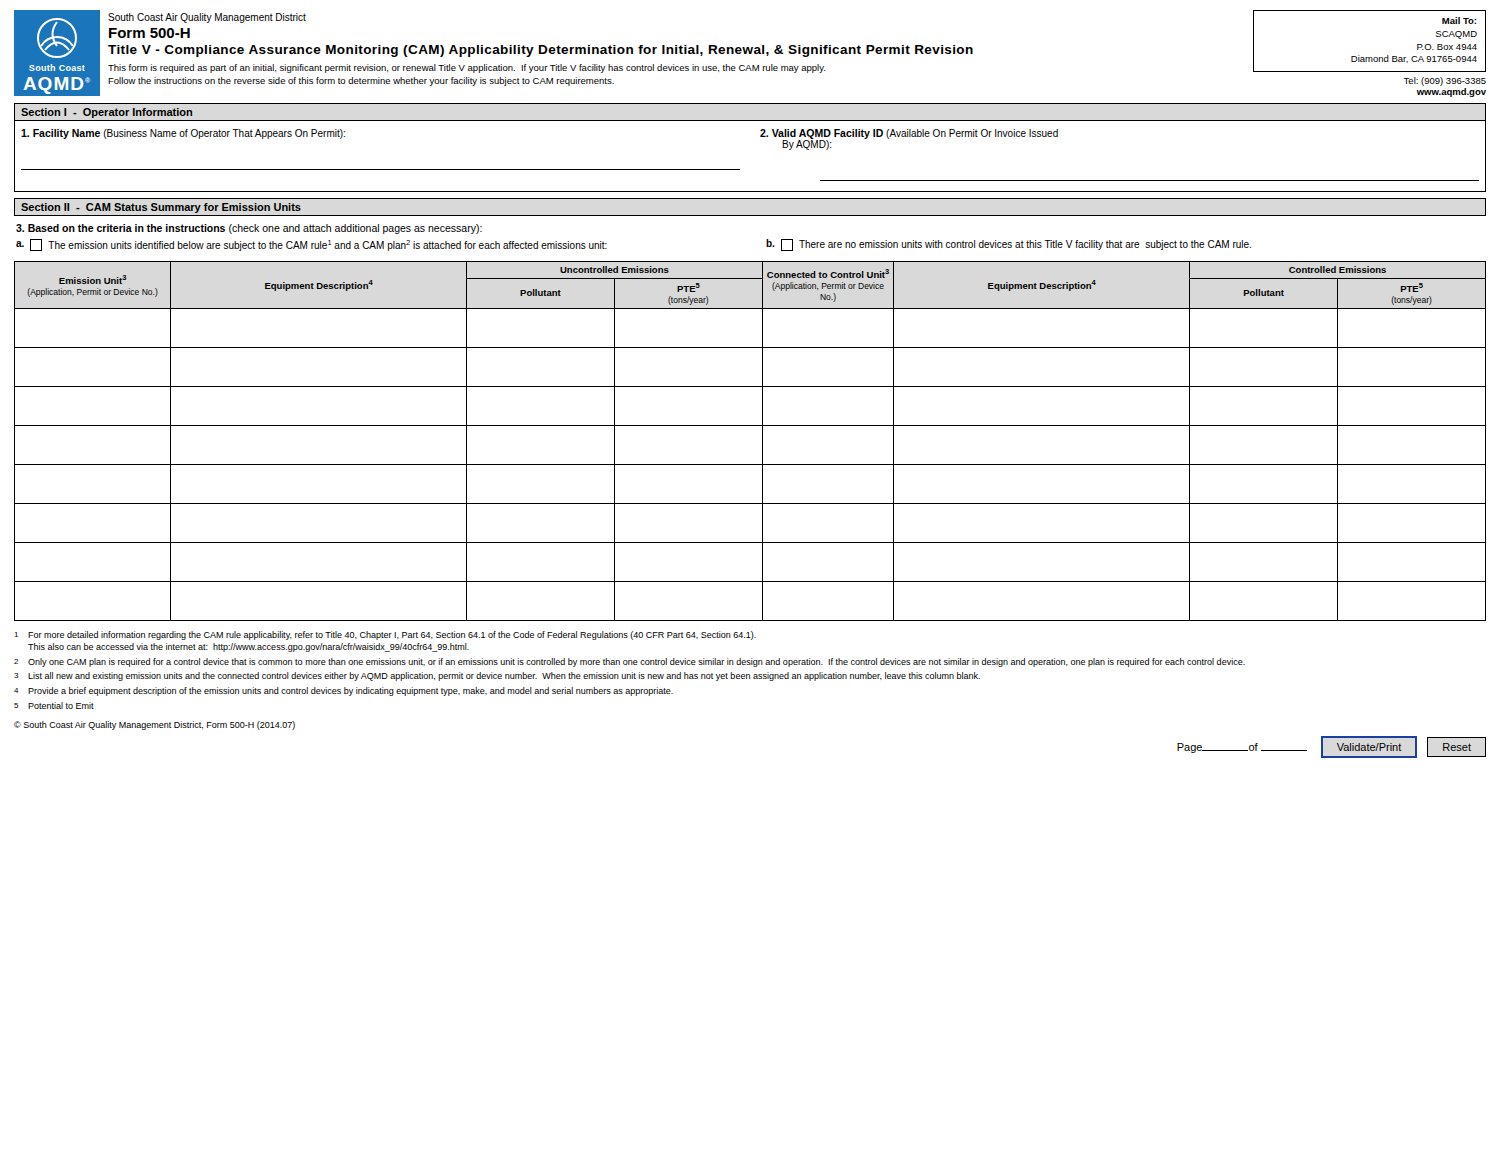South Coast
AQMD®
South Coast Air Quality Management District
Form 500-H
Title V - Compliance Assurance Monitoring (CAM) Applicability Determination for Initial, Renewal, & Significant Permit Revision
This form is required as part of an initial, significant permit revision, or renewal Title V application. If your Title V facility has control devices in use, the CAM rule may apply.
Follow the instructions on the reverse side of this form to determine whether your facility is subject to CAM requirements.
Mail To:
SCAQMD
P.O. Box 4944
Diamond Bar, CA 91765-0944
Tel: (909) 396-3385
www.aqmd.gov
Section I - Operator Information
1. Facility Name (Business Name of Operator That Appears On Permit):
2. Valid AQMD Facility ID (Available On Permit Or Invoice Issued
By AQMD):
Section II - CAM Status Summary for Emission Units
3. Based on the criteria in the instructions (check one and attach additional pages as necessary):
a. The emission units identified below are subject to the CAM rule1 and a CAM plan2 is attached for each affected emissions unit:
b. There are no emission units with control devices at this Title V facility that are subject to the CAM rule.
| Emission Unit 3 (Application, Permit or Device No.) | Equipment Description 4 | Uncontrolled Emissions | Connected to Control Unit 3 (Application, Permit or Device No.) | Equipment Description 4 | Controlled Emissions |
| --- | --- | --- | --- | --- | --- |
| Pollutant | PTE 5 (tons/year) | Pollutant | PTE 5 (tons/year) |
1
For more detailed information regarding the CAM rule applicability, refer to Title 40, Chapter I, Part 64, Section 64.1 of the Code of Federal Regulations (40 CFR Part 64, Section 64.1).
This also can be accessed via the internet at: http://www.access.gpo.gov/nara/cfr/waisidx_99/40cfr64_99.html.
2
Only one CAM plan is required for a control device that is common to more than one emissions unit, or if an emissions unit is controlled by more than one control device similar in design and operation. If the control devices are not similar in design and operation, one plan is required for each control device.
3
List all new and existing emission units and the connected control devices either by AQMD application, permit or device number. When the emission unit is new and has not yet been assigned an application number, leave this column blank.
4
Provide a brief equipment description of the emission units and control devices by indicating equipment type, make, and model and serial numbers as appropriate.
5
Potential to Emit
© South Coast Air Quality Management District, Form 500-H (2014.07)
Page of Validate/Print Reset